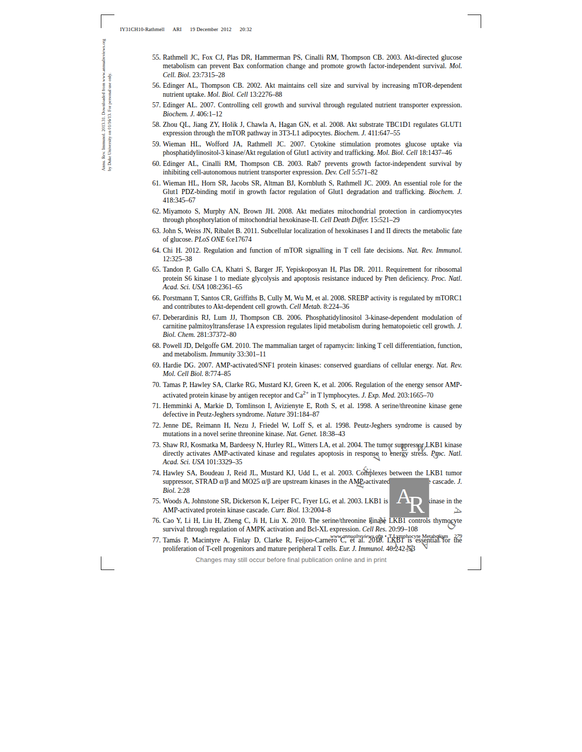IY31CH10-Rathmell ARI 19 December 2012 20:32
Annu. Rev. Immunol. 2013.31. Downloaded from www.annualreviews.org by Duke University on 01/16/13. For personal use only.
Rathmell JC, Fox CJ, Plas DR, Hammerman PS, Cinalli RM, Thompson CB. 2003. Akt-directed glucose metabolism can prevent Bax conformation change and promote growth factor-independent survival. Mol. Cell. Biol. 23:7315–28
Edinger AL, Thompson CB. 2002. Akt maintains cell size and survival by increasing mTOR-dependent nutrient uptake. Mol. Biol. Cell 13:2276–88
Edinger AL. 2007. Controlling cell growth and survival through regulated nutrient transporter expression. Biochem. J. 406:1–12
Zhou QL, Jiang ZY, Holik J, Chawla A, Hagan GN, et al. 2008. Akt substrate TBC1D1 regulates GLUT1 expression through the mTOR pathway in 3T3-L1 adipocytes. Biochem. J. 411:647–55
Wieman HL, Wofford JA, Rathmell JC. 2007. Cytokine stimulation promotes glucose uptake via phosphatidylinositol-3 kinase/Akt regulation of Glut1 activity and trafficking. Mol. Biol. Cell 18:1437–46
Edinger AL, Cinalli RM, Thompson CB. 2003. Rab7 prevents growth factor-independent survival by inhibiting cell-autonomous nutrient transporter expression. Dev. Cell 5:571–82
Wieman HL, Horn SR, Jacobs SR, Altman BJ, Kornbluth S, Rathmell JC. 2009. An essential role for the Glut1 PDZ-binding motif in growth factor regulation of Glut1 degradation and trafficking. Biochem. J. 418:345–67
Miyamoto S, Murphy AN, Brown JH. 2008. Akt mediates mitochondrial protection in cardiomyocytes through phosphorylation of mitochondrial hexokinase-II. Cell Death Differ. 15:521–29
John S, Weiss JN, Ribalet B. 2011. Subcellular localization of hexokinases I and II directs the metabolic fate of glucose. PLoS ONE 6:e17674
Chi H. 2012. Regulation and function of mTOR signalling in T cell fate decisions. Nat. Rev. Immunol. 12:325–38
Tandon P, Gallo CA, Khatri S, Barger JF, Yepiskoposyan H, Plas DR. 2011. Requirement for ribosomal protein S6 kinase 1 to mediate glycolysis and apoptosis resistance induced by Pten deficiency. Proc. Natl. Acad. Sci. USA 108:2361–65
Porstmann T, Santos CR, Griffiths B, Cully M, Wu M, et al. 2008. SREBP activity is regulated by mTORC1 and contributes to Akt-dependent cell growth. Cell Metab. 8:224–36
Deberardinis RJ, Lum JJ, Thompson CB. 2006. Phosphatidylinositol 3-kinase-dependent modulation of carnitine palmitoyltransferase 1A expression regulates lipid metabolism during hematopoietic cell growth. J. Biol. Chem. 281:37372–80
Powell JD, Delgoffe GM. 2010. The mammalian target of rapamycin: linking T cell differentiation, function, and metabolism. Immunity 33:301–11
Hardie DG. 2007. AMP-activated/SNF1 protein kinases: conserved guardians of cellular energy. Nat. Rev. Mol. Cell Biol. 8:774–85
Tamas P, Hawley SA, Clarke RG, Mustard KJ, Green K, et al. 2006. Regulation of the energy sensor AMP-activated protein kinase by antigen receptor and Ca2+ in T lymphocytes. J. Exp. Med. 203:1665–70
Hemminki A, Markie D, Tomlinson I, Avizienyte E, Roth S, et al. 1998. A serine/threonine kinase gene defective in Peutz-Jeghers syndrome. Nature 391:184–87
Jenne DE, Reimann H, Nezu J, Friedel W, Loff S, et al. 1998. Peutz-Jeghers syndrome is caused by mutations in a novel serine threonine kinase. Nat. Genet. 18:38–43
Shaw RJ, Kosmatka M, Bardeesy N, Hurley RL, Witters LA, et al. 2004. The tumor suppressor LKB1 kinase directly activates AMP-activated kinase and regulates apoptosis in response to energy stress. Proc. Natl. Acad. Sci. USA 101:3329–35
Hawley SA, Boudeau J, Reid JL, Mustard KJ, Udd L, et al. 2003. Complexes between the LKB1 tumor suppressor, STRAD α/β and MO25 α/β are upstream kinases in the AMP-activated protein kinase cascade. J. Biol. 2:28
Woods A, Johnstone SR, Dickerson K, Leiper FC, Fryer LG, et al. 2003. LKB1 is the upstream kinase in the AMP-activated protein kinase cascade. Curr. Biol. 13:2004–8
Cao Y, Li H, Liu H, Zheng C, Ji H, Liu X. 2010. The serine/threonine kinase LKB1 controls thymocyte survival through regulation of AMPK activation and Bcl-XL expression. Cell Res. 20:99–108
Tamás P, Macintyre A, Finlay D, Clarke R, Feijoo-Carnero C, et al. 2010. LKB1 is essential for the proliferation of T-cell progenitors and mature peripheral T cells. Eur. J. Immunol. 40:242–53
www.annualreviews.org•T Lymphocyte Metabolism 279
R E V I E W S A D V A N C E I N A R
Changes may still occur before final publication online and in print